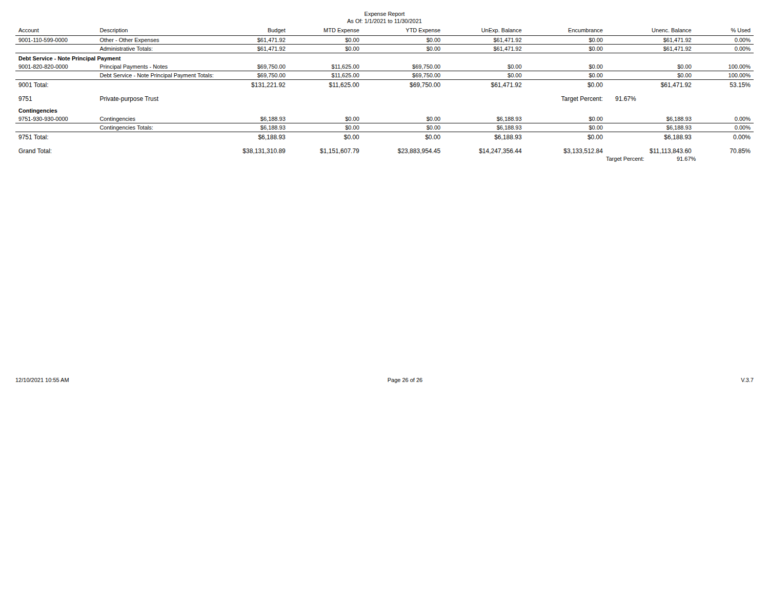Expense Report
As Of: 1/1/2021 to 11/30/2021
| Account | Description | Budget | MTD Expense | YTD Expense | UnExp. Balance | Encumbrance | Unenc. Balance | % Used |
| --- | --- | --- | --- | --- | --- | --- | --- | --- |
| 9001-110-599-0000 | Other - Other Expenses | $61,471.92 | $0.00 | $0.00 | $61,471.92 | $0.00 | $61,471.92 | 0.00% |
| | Administrative Totals: | $61,471.92 | $0.00 | $0.00 | $61,471.92 | $0.00 | $61,471.92 | 0.00% |
| Debt Service - Note Principal Payment |
| 9001-820-820-0000 | Principal Payments - Notes | $69,750.00 | $11,625.00 | $69,750.00 | $0.00 | $0.00 | $0.00 | 100.00% |
| | Debt Service - Note Principal Payment Totals: | $69,750.00 | $11,625.00 | $69,750.00 | $0.00 | $0.00 | $0.00 | 100.00% |
| 9001 Total: | | $131,221.92 | $11,625.00 | $69,750.00 | $61,471.92 | $0.00 | $61,471.92 | 53.15% |
| 9751 | Private-purpose Trust | | | | | Target Percent: | 91.67% | |
| Contingencies |
| 9751-930-930-0000 | Contingencies | $6,188.93 | $0.00 | $0.00 | $6,188.93 | $0.00 | $6,188.93 | 0.00% |
| | Contingencies Totals: | $6,188.93 | $0.00 | $0.00 | $6,188.93 | $0.00 | $6,188.93 | 0.00% |
| 9751 Total: | | $6,188.93 | $0.00 | $0.00 | $6,188.93 | $0.00 | $6,188.93 | 0.00% |
| Grand Total: | | $38,131,310.89 | $1,151,607.79 | $23,883,954.45 | $14,247,356.44 | $3,133,512.84 | $11,113,843.60 | 70.85% |
Target Percent:
91.67%
12/10/2021 10:55 AM
Page 26 of 26
V.3.7